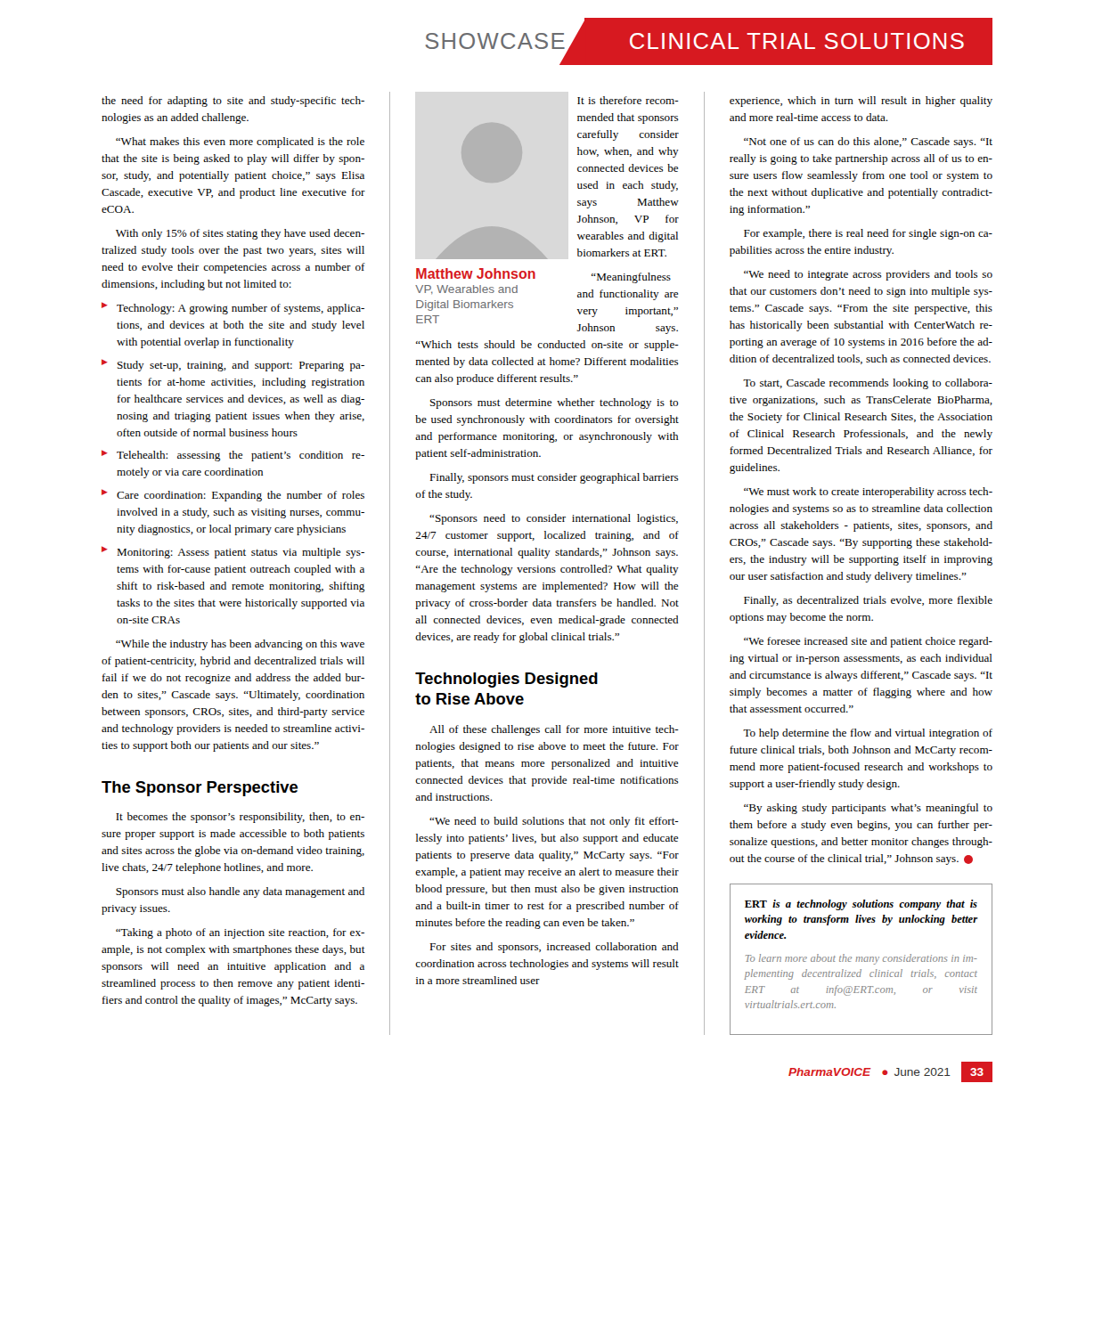SHOWCASE
CLINICAL TRIAL SOLUTIONS
the need for adapting to site and study-specific technologies as an added challenge.
“What makes this even more complicated is the role that the site is being asked to play will differ by sponsor, study, and potentially patient choice,” says Elisa Cascade, executive VP, and product line executive for eCOA.
With only 15% of sites stating they have used decentralized study tools over the past two years, sites will need to evolve their competencies across a number of dimensions, including but not limited to:
Technology: A growing number of systems, applications, and devices at both the site and study level with potential overlap in functionality
Study set-up, training, and support: Preparing patients for at-home activities, including registration for healthcare services and devices, as well as diagnosing and triaging patient issues when they arise, often outside of normal business hours
Telehealth: assessing the patient’s condition remotely or via care coordination
Care coordination: Expanding the number of roles involved in a study, such as visiting nurses, community diagnostics, or local primary care physicians
Monitoring: Assess patient status via multiple systems with for-cause patient outreach coupled with a shift to risk-based and remote monitoring, shifting tasks to the sites that were historically supported via on-site CRAs
“While the industry has been advancing on this wave of patient-centricity, hybrid and decentralized trials will fail if we do not recognize and address the added burden to sites,” Cascade says. “Ultimately, coordination between sponsors, CROs, sites, and third-party service and technology providers is needed to streamline activities to support both our patients and our sites.”
The Sponsor Perspective
It becomes the sponsor’s responsibility, then, to ensure proper support is made accessible to both patients and sites across the globe via on-demand video training, live chats, 24/7 telephone hotlines, and more.
Sponsors must also handle any data management and privacy issues.
“Taking a photo of an injection site reaction, for example, is not complex with smartphones these days, but sponsors will need an intuitive application and a streamlined process to then remove any patient identifiers and control the quality of images,” McCarty says.
Matthew Johnson
VP, Wearables and
Digital Biomarkers
ERT
It is therefore recommended that sponsors carefully consider how, when, and why connected devices be used in each study, says Matthew Johnson, VP for wearables and digital biomarkers at ERT.
“Meaningfulness and functionality are very important,” Johnson says. “Which tests should be conducted on-site or supplemented by data collected at home? Different modalities can also produce different results.”
Sponsors must determine whether technology is to be used synchronously with coordinators for oversight and performance monitoring, or asynchronously with patient self-administration.
Finally, sponsors must consider geographical barriers of the study.
“Sponsors need to consider international logistics, 24/7 customer support, localized training, and of course, international quality standards,” Johnson says. “Are the technology versions controlled? What quality management systems are implemented? How will the privacy of cross-border data transfers be handled. Not all connected devices, even medical-grade connected devices, are ready for global clinical trials.”
Technologies Designed
to Rise Above
All of these challenges call for more intuitive technologies designed to rise above to meet the future. For patients, that means more personalized and intuitive connected devices that provide real-time notifications and instructions.
“We need to build solutions that not only fit effortlessly into patients’ lives, but also support and educate patients to preserve data quality,” McCarty says. “For example, a patient may receive an alert to measure their blood pressure, but then must also be given instruction and a built-in timer to rest for a prescribed number of minutes before the reading can even be taken.”
For sites and sponsors, increased collaboration and coordination across technologies and systems will result in a more streamlined user
experience, which in turn will result in higher quality and more real-time access to data.
“Not one of us can do this alone,” Cascade says. “It really is going to take partnership across all of us to ensure users flow seamlessly from one tool or system to the next without duplicative and potentially contradicting information.”
For example, there is real need for single sign-on capabilities across the entire industry.
“We need to integrate across providers and tools so that our customers don’t need to sign into multiple systems.” Cascade says. “From the site perspective, this has historically been substantial with CenterWatch reporting an average of 10 systems in 2016 before the addition of decentralized tools, such as connected devices.
To start, Cascade recommends looking to collaborative organizations, such as TransCelerate BioPharma, the Society for Clinical Research Sites, the Association of Clinical Research Professionals, and the newly formed Decentralized Trials and Research Alliance, for guidelines.
“We must work to create interoperability across technologies and systems so as to streamline data collection across all stakeholders - patients, sites, sponsors, and CROs,” Cascade says. “By supporting these stakeholders, the industry will be supporting itself in improving our user satisfaction and study delivery timelines.”
Finally, as decentralized trials evolve, more flexible options may become the norm.
“We foresee increased site and patient choice regarding virtual or in-person assessments, as each individual and circumstance is always different,” Cascade says. “It simply becomes a matter of flagging where and how that assessment occurred.”
To help determine the flow and virtual integration of future clinical trials, both Johnson and McCarty recommend more patient-focused research and workshops to support a user-friendly study design.
“By asking study participants what’s meaningful to them before a study even begins, you can further personalize questions, and better monitor changes throughout the course of the clinical trial,” Johnson says. PV
ERT is a technology solutions company that is working to transform lives by unlocking better evidence.
To learn more about the many considerations in implementing decentralized clinical trials, contact ERT at info@ERT.com, or visit virtualtrials.ert.com.
PharmaVOICE ● June 2021 33